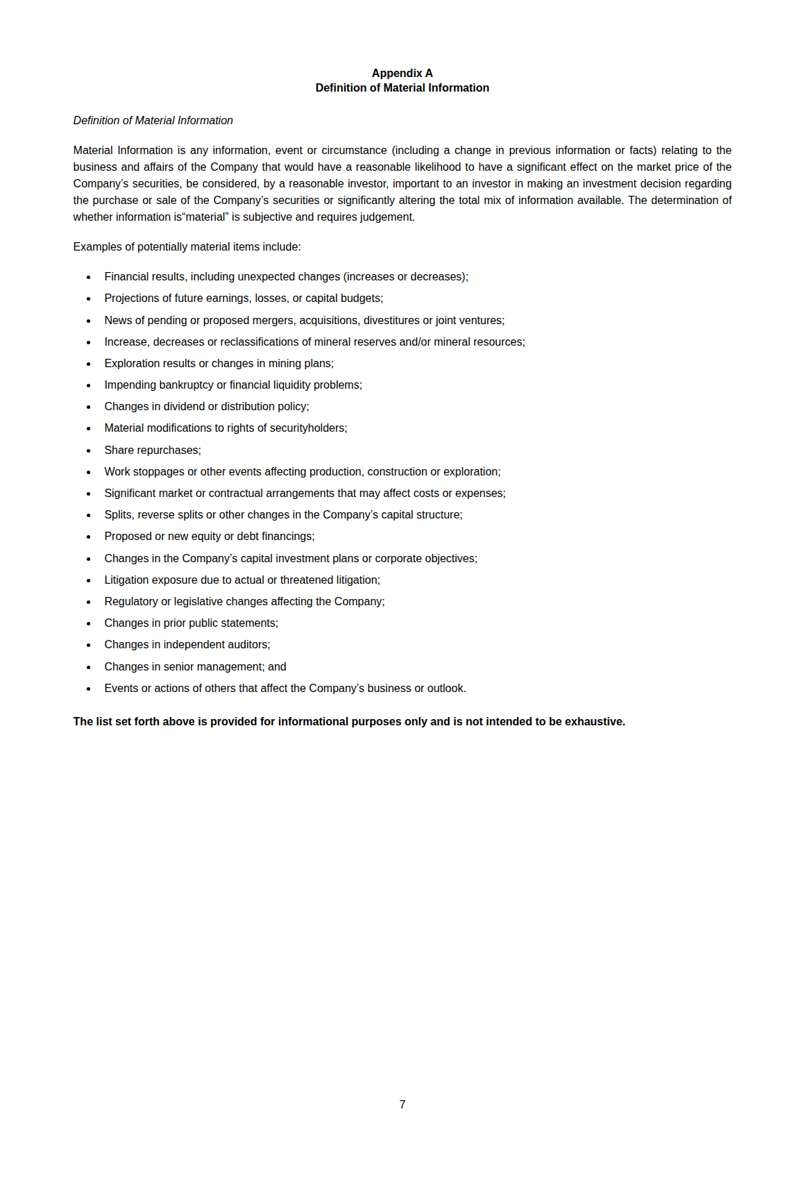Appendix A Definition of Material Information
Definition of Material Information
Material Information is any information, event or circumstance (including a change in previous information or facts) relating to the business and affairs of the Company that would have a reasonable likelihood to have a significant effect on the market price of the Company’s securities, be considered, by a reasonable investor, important to an investor in making an investment decision regarding the purchase or sale of the Company’s securities or significantly altering the total mix of information available. The determination of whether information is“material” is subjective and requires judgement.
Examples of potentially material items include:
Financial results, including unexpected changes (increases or decreases);
Projections of future earnings, losses, or capital budgets;
News of pending or proposed mergers, acquisitions, divestitures or joint ventures;
Increase, decreases or reclassifications of mineral reserves and/or mineral resources;
Exploration results or changes in mining plans;
Impending bankruptcy or financial liquidity problems;
Changes in dividend or distribution policy;
Material modifications to rights of securityholders;
Share repurchases;
Work stoppages or other events affecting production, construction or exploration;
Significant market or contractual arrangements that may affect costs or expenses;
Splits, reverse splits or other changes in the Company’s capital structure;
Proposed or new equity or debt financings;
Changes in the Company’s capital investment plans or corporate objectives;
Litigation exposure due to actual or threatened litigation;
Regulatory or legislative changes affecting the Company;
Changes in prior public statements;
Changes in independent auditors;
Changes in senior management; and
Events or actions of others that affect the Company’s business or outlook.
The list set forth above is provided for informational purposes only and is not intended to be exhaustive.
7